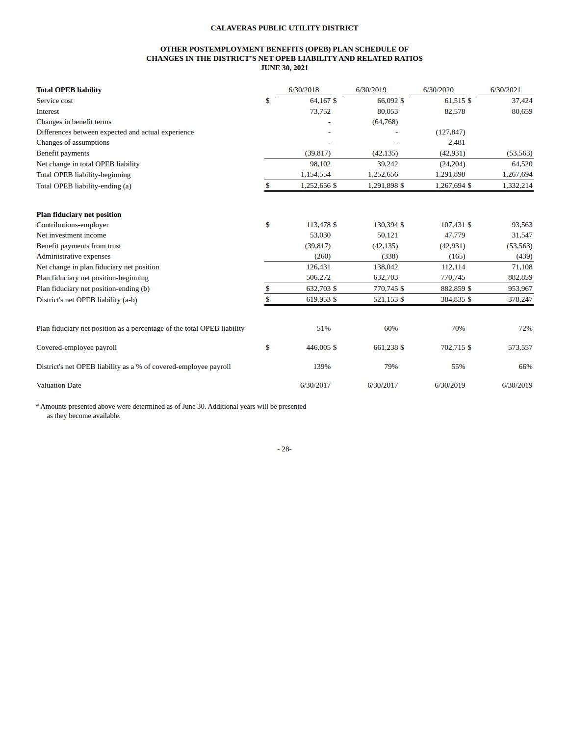CALAVERAS PUBLIC UTILITY DISTRICT
OTHER POSTEMPLOYMENT BENEFITS (OPEB) PLAN SCHEDULE OF
CHANGES IN THE DISTRICT’S NET OPEB LIABILITY AND RELATED RATIOS
JUNE 30, 2021
| Total OPEB liability | | 6/30/2018 | | 6/30/2019 | | 6/30/2020 | | 6/30/2021 |
| Service cost | $ | 64,167 | $ | 66,092 | $ | 61,515 | $ | 37,424 |
| Interest | | 73,752 | | 80,053 | | 82,578 | | 80,659 |
| Changes in benefit terms | | - | | (64,768) | | | | |
| Differences between expected and actual experience | | - | | - | | (127,847) | | |
| Changes of assumptions | | - | | - | | 2,481 | | |
| Benefit payments | | (39,817) | | (42,135) | | (42,931) | | (53,563) |
| Net change in total OPEB liability | | 98,102 | | 39,242 | | (24,204) | | 64,520 |
| Total OPEB liability-beginning | | 1,154,554 | | 1,252,656 | | 1,291,898 | | 1,267,694 |
| Total OPEB liability-ending (a) | $ | 1,252,656 | $ | 1,291,898 | $ | 1,267,694 | $ | 1,332,214 |
| Plan fiduciary net position | | | | | | | | |
| Contributions-employer | $ | 113,478 | $ | 130,394 | $ | 107,431 | $ | 93,563 |
| Net investment income | | 53,030 | | 50,121 | | 47,779 | | 31,547 |
| Benefit payments from trust | | (39,817) | | (42,135) | | (42,931) | | (53,563) |
| Administrative expenses | | (260) | | (338) | | (165) | | (439) |
| Net change in plan fiduciary net position | | 126,431 | | 138,042 | | 112,114 | | 71,108 |
| Plan fiduciary net position-beginning | | 506,272 | | 632,703 | | 770,745 | | 882,859 |
| Plan fiduciary net position-ending (b) | $ | 632,703 | $ | 770,745 | $ | 882,859 | $ | 953,967 |
| District's net OPEB liability (a-b) | $ | 619,953 | $ | 521,153 | $ | 384,835 | $ | 378,247 |
| Plan fiduciary net position as a percentage of the total OPEB liability | | 51% | | 60% | | 70% | | 72% |
| Covered-employee payroll | $ | 446,005 | $ | 661,238 | $ | 702,715 | $ | 573,557 |
| District's net OPEB liability as a % of covered-employee payroll | | 139% | | 79% | | 55% | | 66% |
| Valuation Date | | 6/30/2017 | | 6/30/2017 | | 6/30/2019 | | 6/30/2019 |
* Amounts presented above were determined as of June 30. Additional years will be presented as they become available.
- 28-